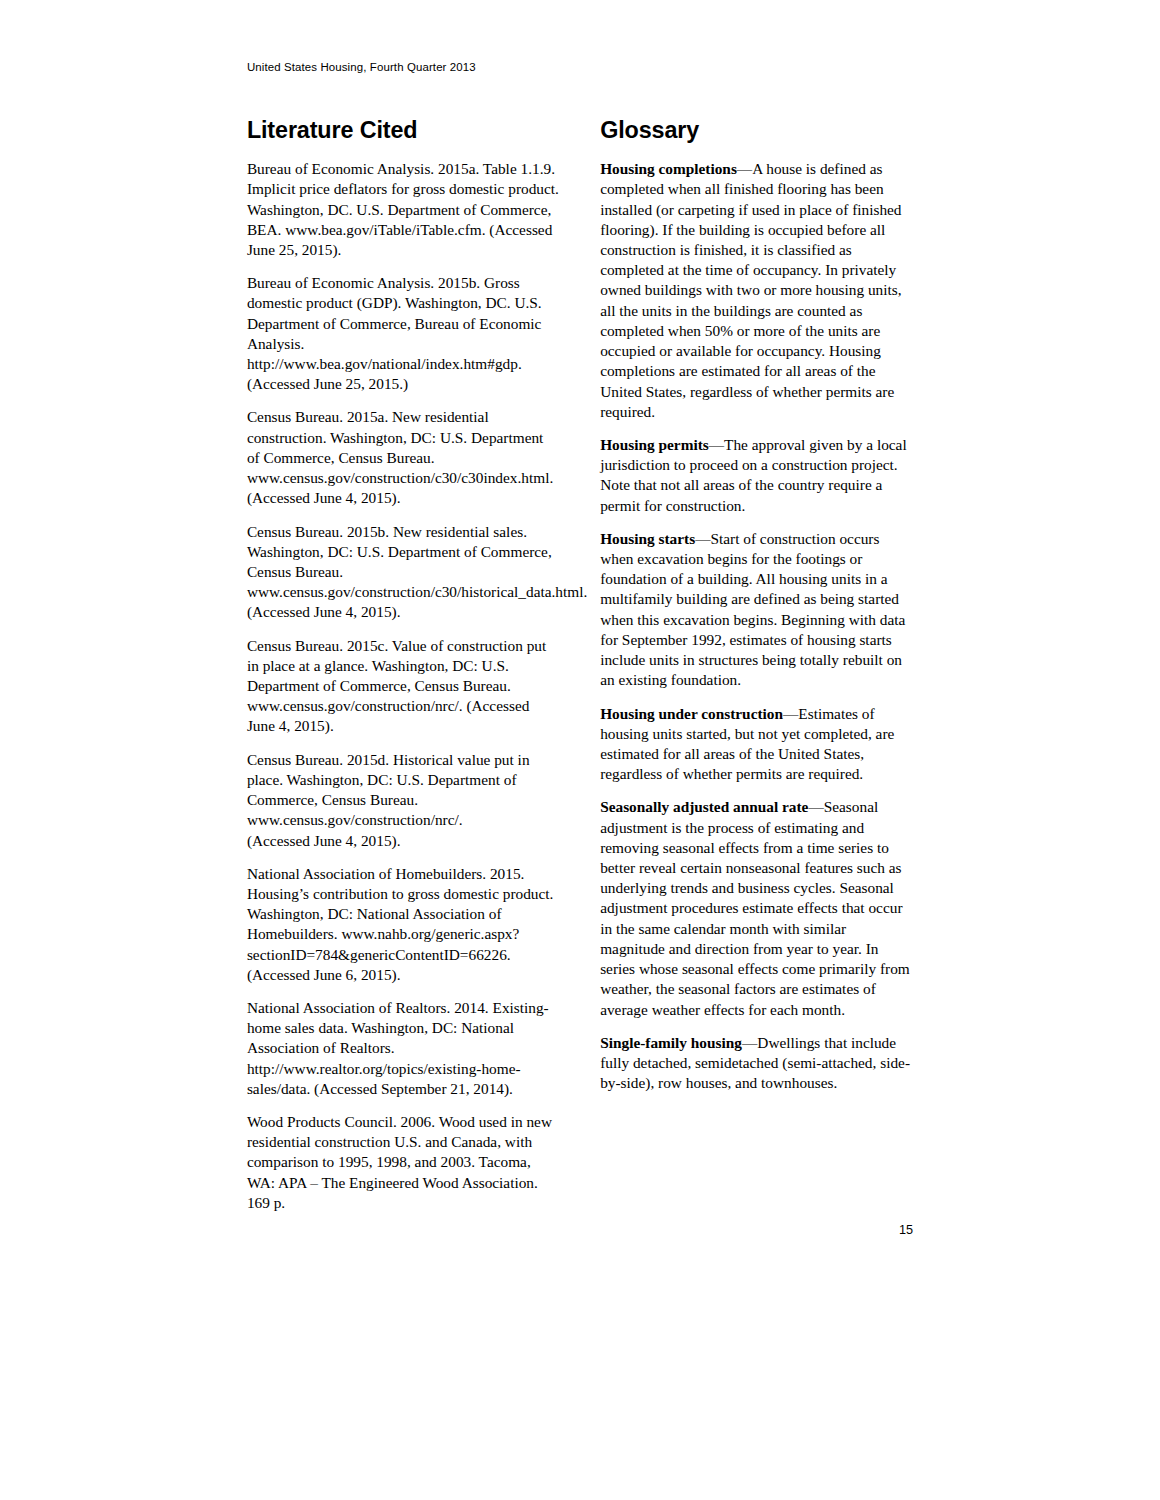United States Housing, Fourth Quarter 2013
Literature Cited
Bureau of Economic Analysis. 2015a. Table 1.1.9. Implicit price deflators for gross domestic product. Washington, DC. U.S. Department of Commerce, BEA. www.bea.gov/iTable/iTable.cfm. (Accessed June 25, 2015).
Bureau of Economic Analysis. 2015b. Gross domestic product (GDP). Washington, DC. U.S. Department of Commerce, Bureau of Economic Analysis. http://www.bea.gov/national/index.htm#gdp. (Accessed June 25, 2015.)
Census Bureau. 2015a. New residential construction. Washington, DC: U.S. Department of Commerce, Census Bureau. www.census.gov/construction/c30/c30index.html. (Accessed June 4, 2015).
Census Bureau. 2015b. New residential sales. Washington, DC: U.S. Department of Commerce, Census Bureau. www.census.gov/construction/c30/historical_data.html. (Accessed June 4, 2015).
Census Bureau. 2015c. Value of construction put in place at a glance. Washington, DC: U.S. Department of Commerce, Census Bureau. www.census.gov/construction/nrc/. (Accessed June 4, 2015).
Census Bureau. 2015d. Historical value put in place. Washington, DC: U.S. Department of Commerce, Census Bureau. www.census.gov/construction/nrc/.
(Accessed June 4, 2015).
National Association of Homebuilders. 2015. Housing’s contribution to gross domestic product. Washington, DC: National Association of Homebuilders. www.nahb.org/generic.aspx?sectionID=784&genericContentID=66226. (Accessed June 6, 2015).
National Association of Realtors. 2014. Existing-home sales data. Washington, DC: National Association of Realtors. http://www.realtor.org/topics/existing-home-sales/data. (Accessed September 21, 2014).
Wood Products Council. 2006. Wood used in new residential construction U.S. and Canada, with comparison to 1995, 1998, and 2003. Tacoma, WA: APA – The Engineered Wood Association. 169 p.
Glossary
Housing completions—A house is defined as completed when all finished flooring has been installed (or carpeting if used in place of finished flooring). If the building is occupied before all construction is finished, it is classified as completed at the time of occupancy. In privately owned buildings with two or more housing units, all the units in the buildings are counted as completed when 50% or more of the units are occupied or available for occupancy. Housing completions are estimated for all areas of the United States, regardless of whether permits are required.
Housing permits—The approval given by a local jurisdiction to proceed on a construction project. Note that not all areas of the country require a permit for construction.
Housing starts—Start of construction occurs when excavation begins for the footings or foundation of a building. All housing units in a multifamily building are defined as being started when this excavation begins. Beginning with data for September 1992, estimates of housing starts include units in structures being totally rebuilt on an existing foundation.
Housing under construction—Estimates of housing units started, but not yet completed, are estimated for all areas of the United States, regardless of whether permits are required.
Seasonally adjusted annual rate—Seasonal adjustment is the process of estimating and removing seasonal effects from a time series to better reveal certain nonseasonal features such as underlying trends and business cycles. Seasonal adjustment procedures estimate effects that occur in the same calendar month with similar magnitude and direction from year to year. In series whose seasonal effects come primarily from weather, the seasonal factors are estimates of average weather effects for each month.
Single-family housing—Dwellings that include fully detached, semidetached (semi-attached, side-by-side), row houses, and townhouses.
15